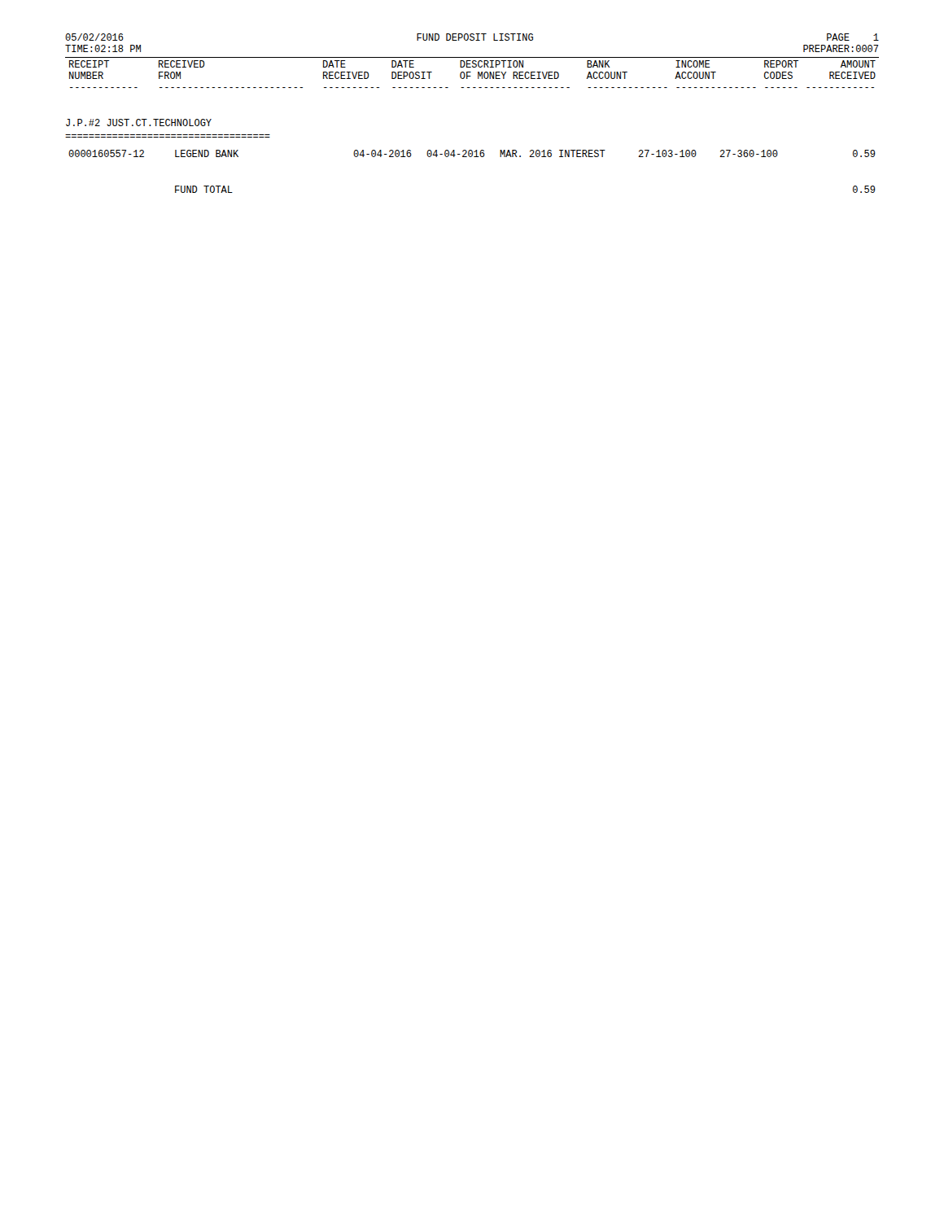05/02/2016
FUND DEPOSIT LISTING
PAGE 1
TIME:02:18 PM
PREPARER:0007
| RECEIPT | RECEIVED | DATE | DATE | DESCRIPTION | BANK | INCOME | REPORT | AMOUNT |
| --- | --- | --- | --- | --- | --- | --- | --- | --- |
| NUMBER | FROM | RECEIVED | DEPOSIT | OF MONEY RECEIVED | ACCOUNT | ACCOUNT | CODES | RECEIVED |
| ------------ | ------------------------- | ---------- | ---------- | ------------------- | -------------- | -------------- | ------ | ------------ |
J.P.#2 JUST.CT.TECHNOLOGY
===================================
| 0000160557-12 | LEGEND BANK | 04-04-2016 | 04-04-2016 | MAR. 2016 INTEREST | 27-103-100 | 27-360-100 | | 0.59 |
| | FUND TOTAL | | 0.59 |